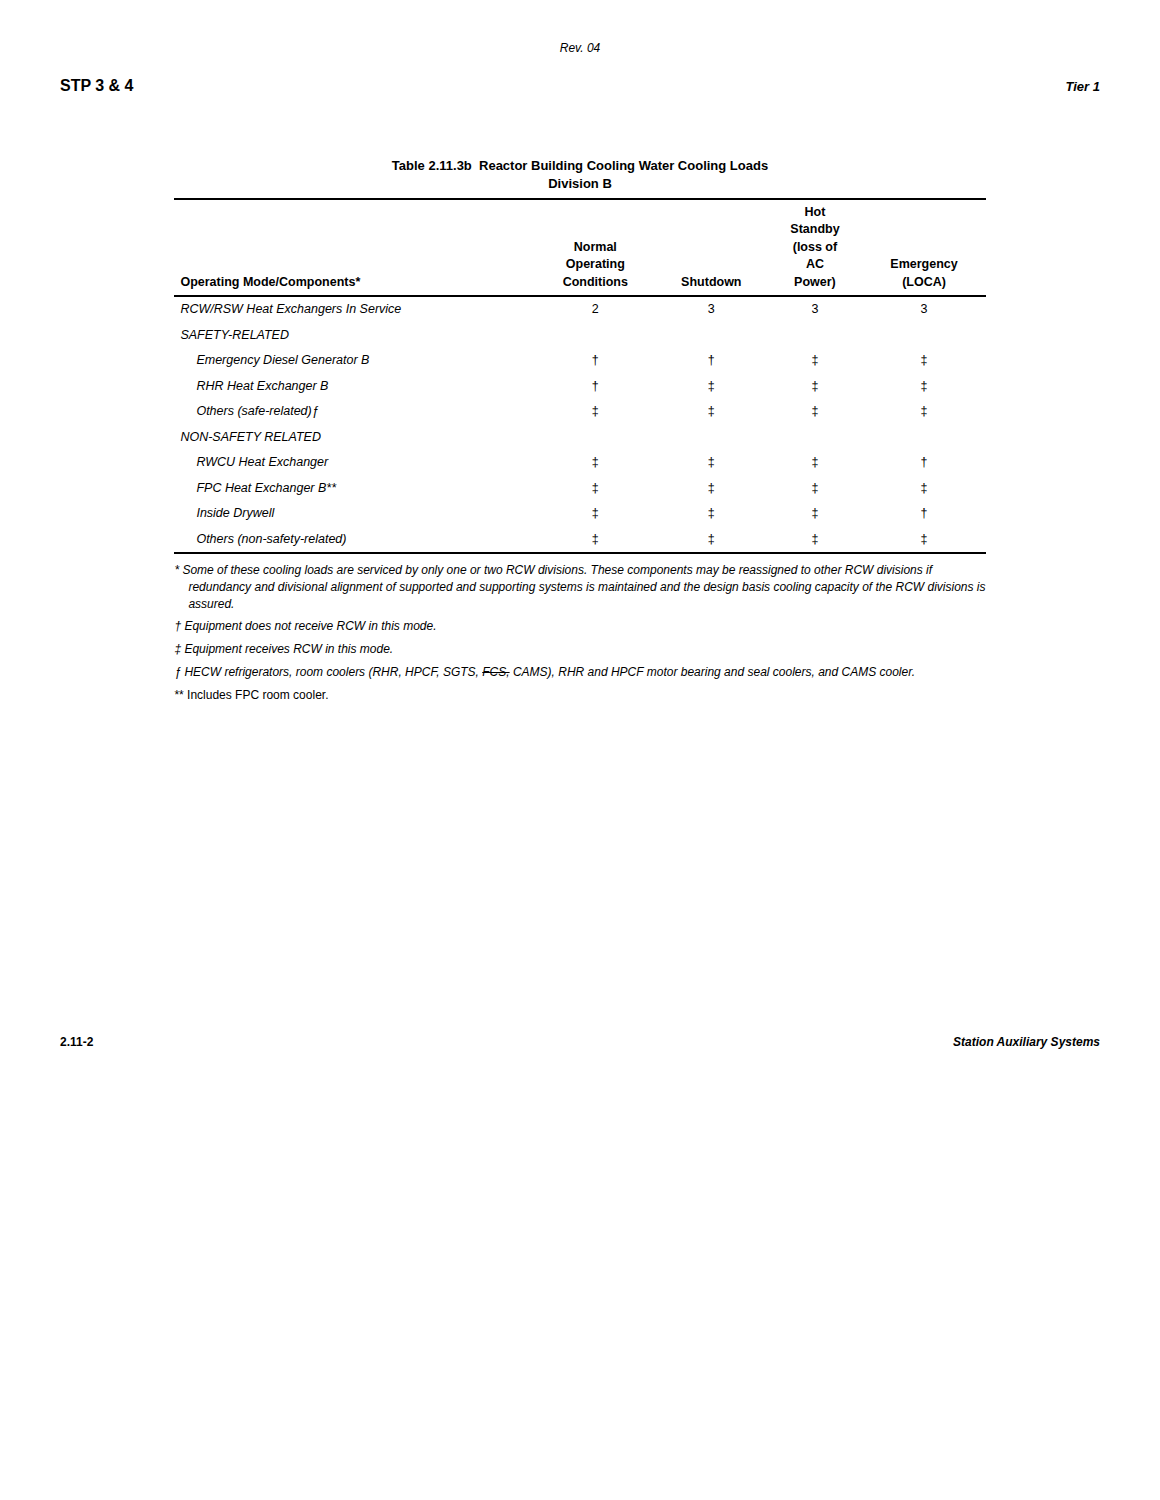Rev. 04
STP 3 & 4
Tier 1
Table 2.11.3b Reactor Building Cooling Water Cooling Loads
Division B
| Operating Mode/Components* | Normal Operating Conditions | Shutdown | Hot Standby (loss of AC Power) | Emergency (LOCA) |
| --- | --- | --- | --- | --- |
| RCW/RSW Heat Exchangers In Service | 2 | 3 | 3 | 3 |
| SAFETY-RELATED | | | | |
| Emergency Diesel Generator B | † | † | ‡ | ‡ |
| RHR Heat Exchanger B | † | ‡ | ‡ | ‡ |
| Others (safe-related)ƒ | ‡ | ‡ | ‡ | ‡ |
| NON-SAFETY RELATED | | | | |
| RWCU Heat Exchanger | ‡ | ‡ | ‡ | † |
| FPC Heat Exchanger B** | ‡ | ‡ | ‡ | ‡ |
| Inside Drywell | ‡ | ‡ | ‡ | † |
| Others (non-safety-related) | ‡ | ‡ | ‡ | ‡ |
* Some of these cooling loads are serviced by only one or two RCW divisions. These components may be reassigned to other RCW divisions if redundancy and divisional alignment of supported and supporting systems is maintained and the design basis cooling capacity of the RCW divisions is assured.
† Equipment does not receive RCW in this mode.
‡ Equipment receives RCW in this mode.
ƒ HECW refrigerators, room coolers (RHR, HPCF, SGTS, FCS, CAMS), RHR and HPCF motor bearing and seal coolers, and CAMS cooler.
** Includes FPC room cooler.
2.11-2
Station Auxiliary Systems